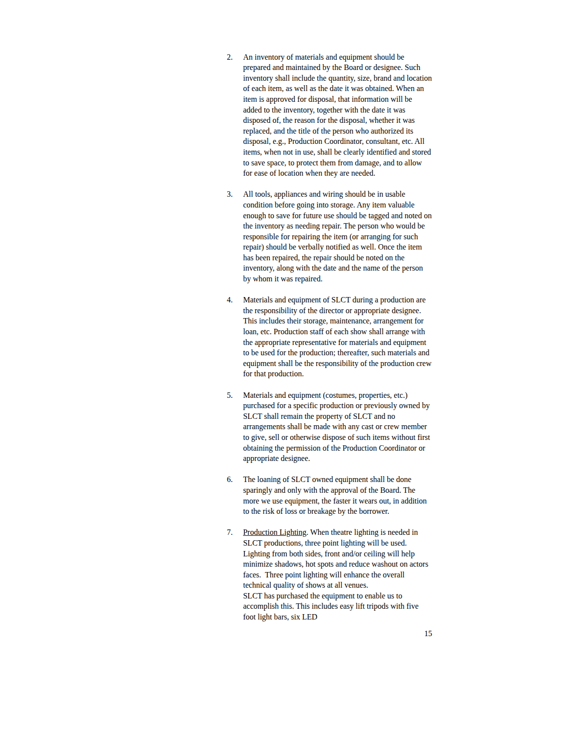An inventory of materials and equipment should be prepared and maintained by the Board or designee. Such inventory shall include the quantity, size, brand and location of each item, as well as the date it was obtained. When an item is approved for disposal, that information will be added to the inventory, together with the date it was disposed of, the reason for the disposal, whether it was replaced, and the title of the person who authorized its disposal, e.g., Production Coordinator, consultant, etc. All items, when not in use, shall be clearly identified and stored to save space, to protect them from damage, and to allow for ease of location when they are needed.
All tools, appliances and wiring should be in usable condition before going into storage. Any item valuable enough to save for future use should be tagged and noted on the inventory as needing repair. The person who would be responsible for repairing the item (or arranging for such repair) should be verbally notified as well. Once the item has been repaired, the repair should be noted on the inventory, along with the date and the name of the person by whom it was repaired.
Materials and equipment of SLCT during a production are the responsibility of the director or appropriate designee. This includes their storage, maintenance, arrangement for loan, etc. Production staff of each show shall arrange with the appropriate representative for materials and equipment to be used for the production; thereafter, such materials and equipment shall be the responsibility of the production crew for that production.
Materials and equipment (costumes, properties, etc.) purchased for a specific production or previously owned by SLCT shall remain the property of SLCT and no arrangements shall be made with any cast or crew member to give, sell or otherwise dispose of such items without first obtaining the permission of the Production Coordinator or appropriate designee.
The loaning of SLCT owned equipment shall be done sparingly and only with the approval of the Board. The more we use equipment, the faster it wears out, in addition to the risk of loss or breakage by the borrower.
Production Lighting. When theatre lighting is needed in SLCT productions, three point lighting will be used. Lighting from both sides, front and/or ceiling will help minimize shadows, hot spots and reduce washout on actors faces. Three point lighting will enhance the overall technical quality of shows at all venues.
SLCT has purchased the equipment to enable us to accomplish this. This includes easy lift tripods with five foot light bars, six LED
15